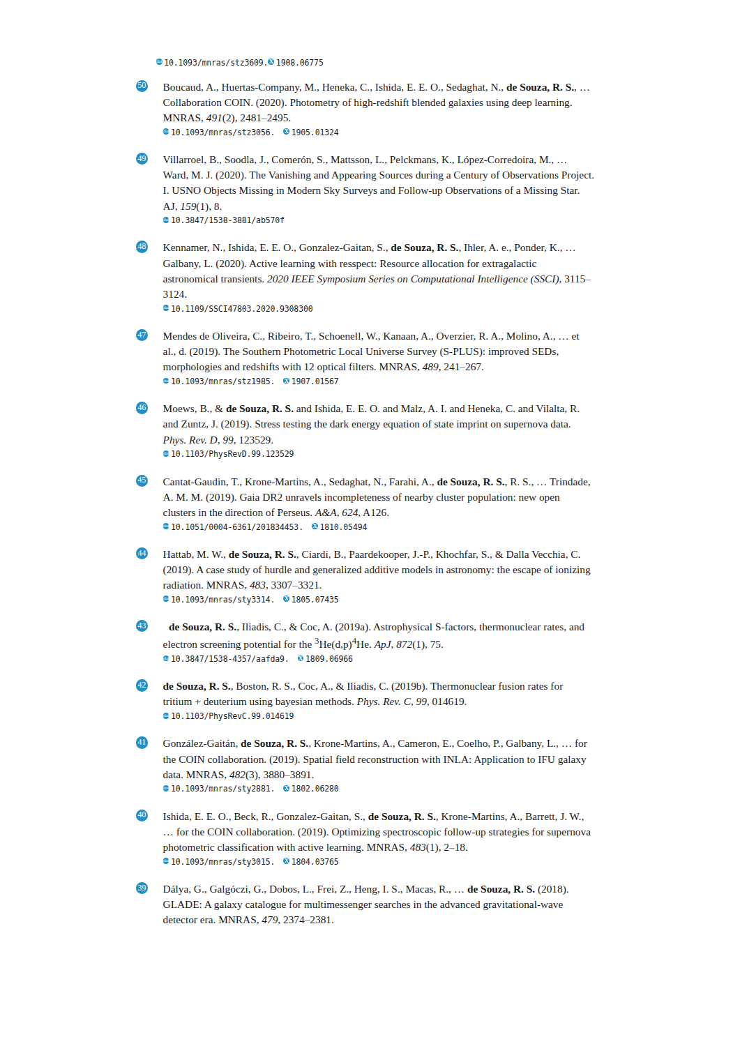10.1093/mnras/stz3609. 1908.06775
50
Boucaud, A., Huertas-Company, M., Heneka, C., Ishida, E. E. O., Sedaghat, N., de Souza, R. S., … Collaboration COIN. (2020). Photometry of high-redshift blended galaxies using deep learning. MNRAS, 491(2), 2481–2495.
10.1093/mnras/stz3056. 1905.01324
49
Villarroel, B., Soodla, J., Comerón, S., Mattsson, L., Pelckmans, K., López-Corredoira, M., … Ward, M. J. (2020). The Vanishing and Appearing Sources during a Century of Observations Project. I. USNO Objects Missing in Modern Sky Surveys and Follow-up Observations of a Missing Star. AJ, 159(1), 8.
10.3847/1538-3881/ab570f
48
Kennamer, N., Ishida, E. E. O., Gonzalez-Gaitan, S., de Souza, R. S., Ihler, A. e., Ponder, K., … Galbany, L. (2020). Active learning with resspect: Resource allocation for extragalactic astronomical transients. 2020 IEEE Symposium Series on Computational Intelligence (SSCI), 3115–3124.
10.1109/SSCI47803.2020.9308300
47
Mendes de Oliveira, C., Ribeiro, T., Schoenell, W., Kanaan, A., Overzier, R. A., Molino, A., … et al., d. (2019). The Southern Photometric Local Universe Survey (S-PLUS): improved SEDs, morphologies and redshifts with 12 optical filters. MNRAS, 489, 241–267.
10.1093/mnras/stz1985. 1907.01567
46
Moews, B., & de Souza, R. S. and Ishida, E. E. O. and Malz, A. I. and Heneka, C. and Vilalta, R. and Zuntz, J. (2019). Stress testing the dark energy equation of state imprint on supernova data. Phys. Rev. D, 99, 123529.
10.1103/PhysRevD.99.123529
45
Cantat-Gaudin, T., Krone-Martins, A., Sedaghat, N., Farahi, A., de Souza, R. S., R. S., … Trindade, A. M. M. (2019). Gaia DR2 unravels incompleteness of nearby cluster population: new open clusters in the direction of Perseus. A&A, 624, A126.
10.1051/0004-6361/201834453. 1810.05494
44
Hattab, M. W., de Souza, R. S., Ciardi, B., Paardekooper, J.-P., Khochfar, S., & Dalla Vecchia, C. (2019). A case study of hurdle and generalized additive models in astronomy: the escape of ionizing radiation. MNRAS, 483, 3307–3321.
10.1093/mnras/sty3314. 1805.07435
43
de Souza, R. S., Iliadis, C., & Coc, A. (2019a). Astrophysical S-factors, thermonuclear rates, and electron screening potential for the 3He(d,p)4He. ApJ, 872(1), 75.
10.3847/1538-4357/aafda9. 1809.06966
42
de Souza, R. S., Boston, R. S., Coc, A., & Iliadis, C. (2019b). Thermonuclear fusion rates for tritium + deuterium using bayesian methods. Phys. Rev. C, 99, 014619.
10.1103/PhysRevC.99.014619
41
González-Gaitán, de Souza, R. S., Krone-Martins, A., Cameron, E., Coelho, P., Galbany, L., … for the COIN collaboration. (2019). Spatial field reconstruction with INLA: Application to IFU galaxy data. MNRAS, 482(3), 3880–3891.
10.1093/mnras/sty2881. 1802.06280
40
Ishida, E. E. O., Beck, R., Gonzalez-Gaitan, S., de Souza, R. S., Krone-Martins, A., Barrett, J. W., … for the COIN collaboration. (2019). Optimizing spectroscopic follow-up strategies for supernova photometric classification with active learning. MNRAS, 483(1), 2–18.
10.1093/mnras/sty3015. 1804.03765
39
Dálya, G., Galgóczi, G., Dobos, L., Frei, Z., Heng, I. S., Macas, R., … de Souza, R. S. (2018). GLADE: A galaxy catalogue for multimessenger searches in the advanced gravitational-wave detector era. MNRAS, 479, 2374–2381.